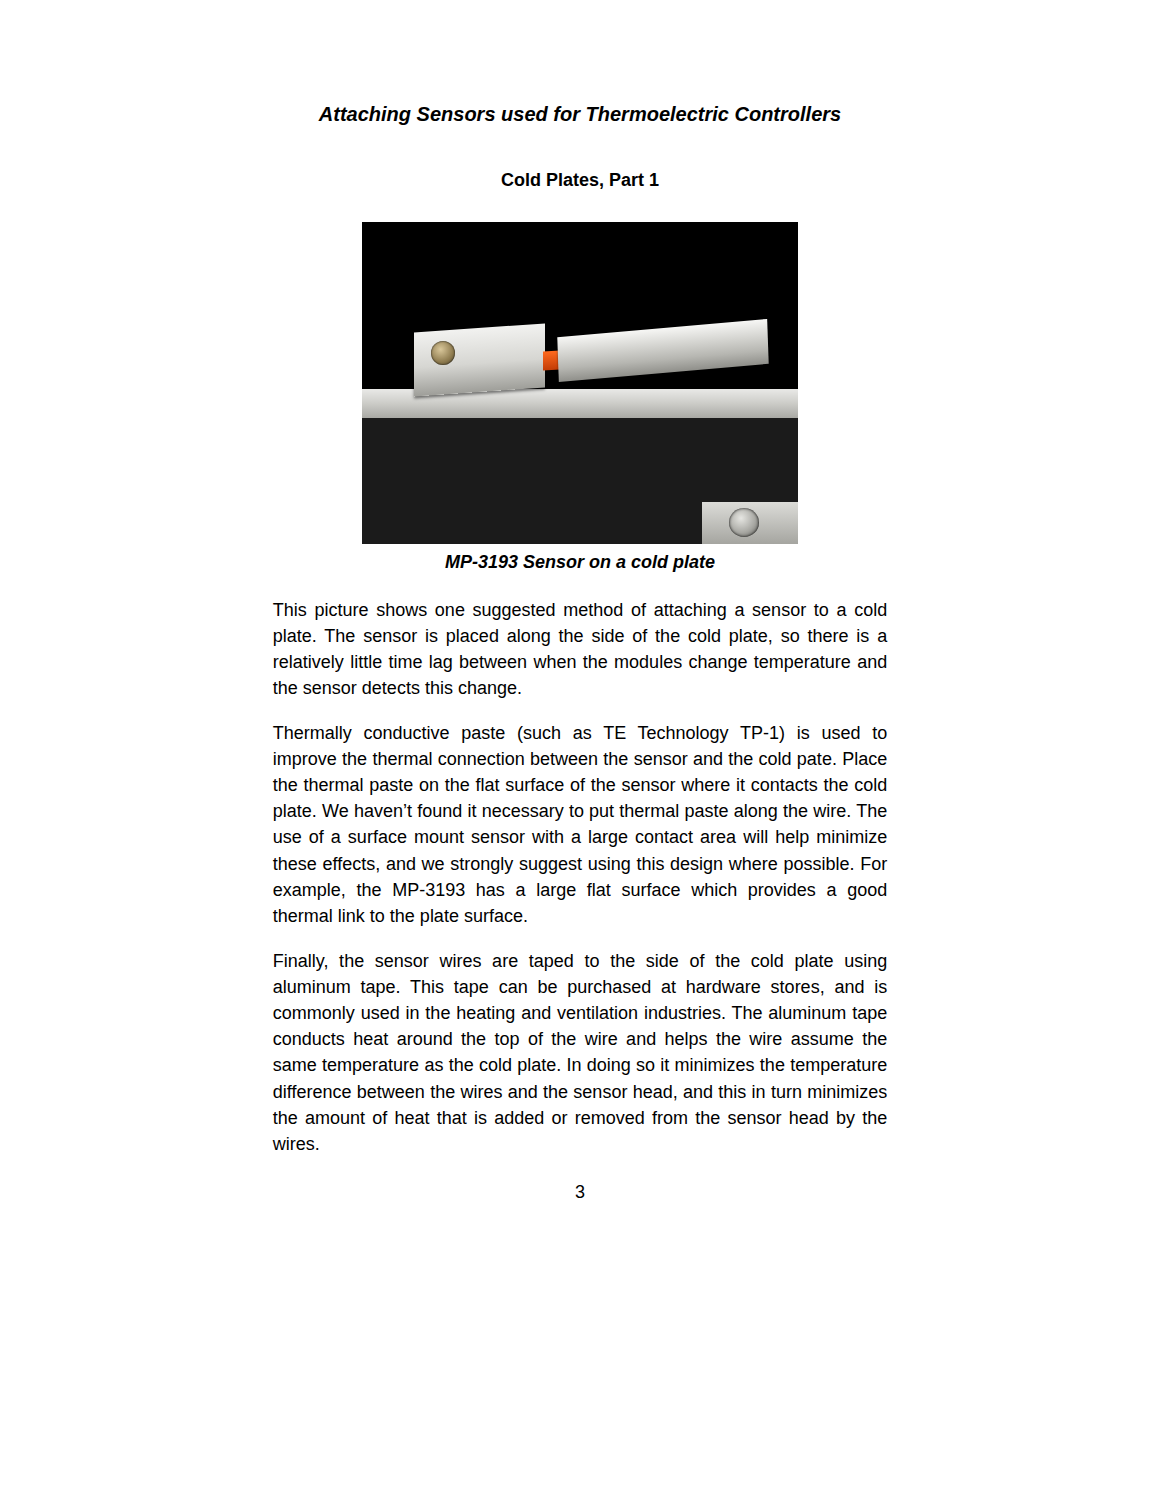Attaching Sensors used for Thermoelectric Controllers
Cold Plates, Part 1
MP-3193 Sensor on a cold plate
This picture shows one suggested method of attaching a sensor to a cold plate. The sensor is placed along the side of the cold plate, so there is a relatively little time lag between when the modules change temperature and the sensor detects this change.
Thermally conductive paste (such as TE Technology TP-1) is used to improve the thermal connection between the sensor and the cold pate. Place the thermal paste on the flat surface of the sensor where it contacts the cold plate. We haven’t found it necessary to put thermal paste along the wire. The use of a surface mount sensor with a large contact area will help minimize these effects, and we strongly suggest using this design where possible. For example, the MP-3193 has a large flat surface which provides a good thermal link to the plate surface.
Finally, the sensor wires are taped to the side of the cold plate using aluminum tape. This tape can be purchased at hardware stores, and is commonly used in the heating and ventilation industries. The aluminum tape conducts heat around the top of the wire and helps the wire assume the same temperature as the cold plate. In doing so it minimizes the temperature difference between the wires and the sensor head, and this in turn minimizes the amount of heat that is added or removed from the sensor head by the wires.
3